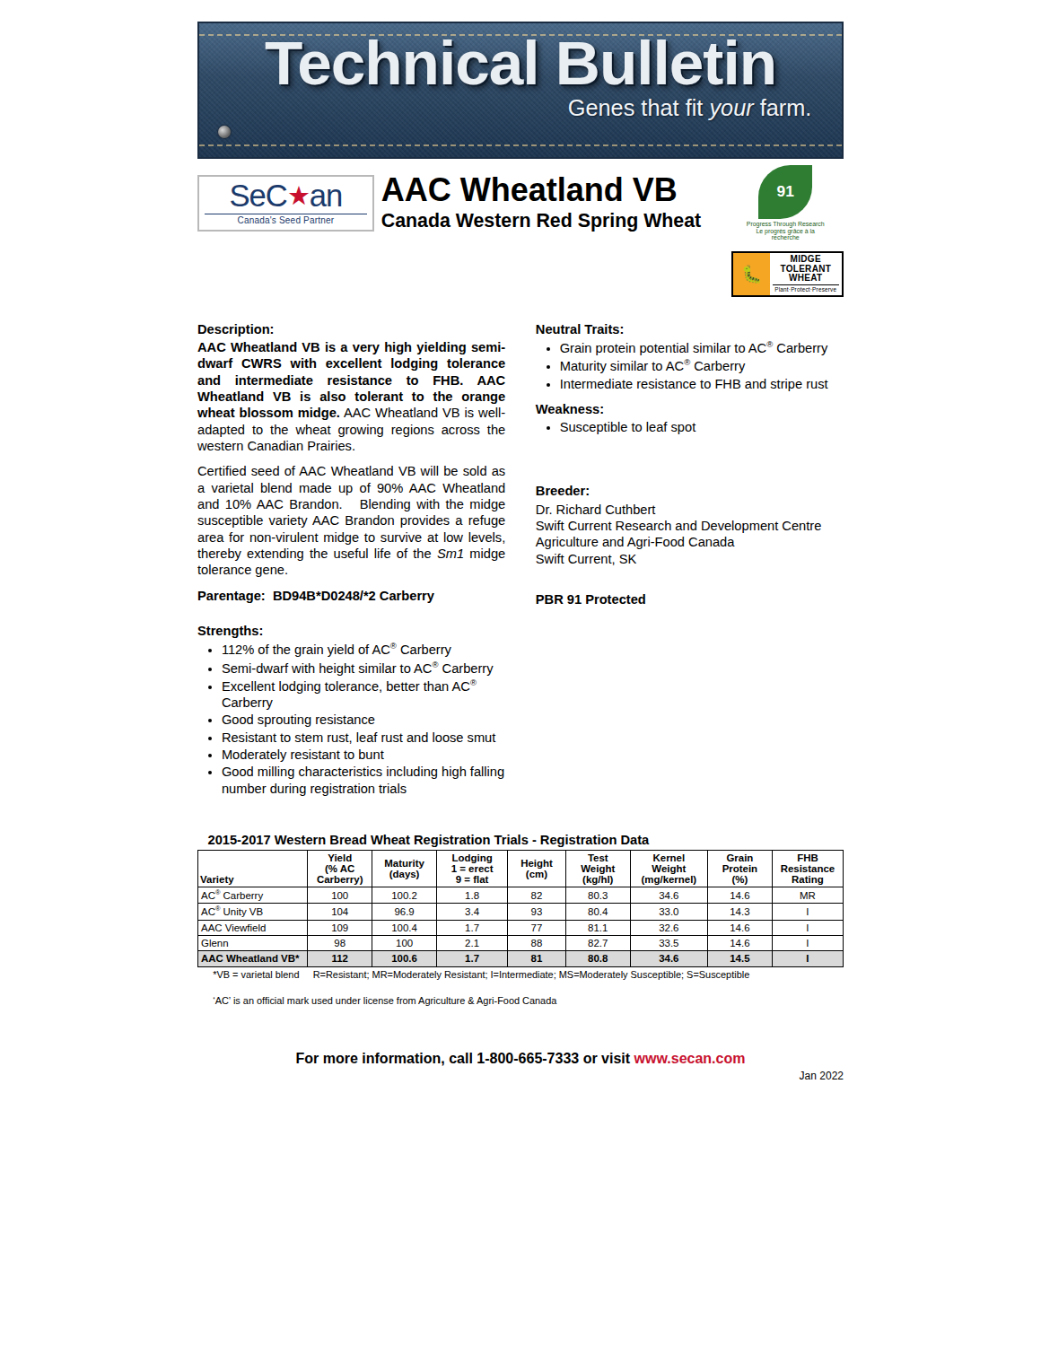Technical Bulletin
Genes that fit your farm.
SeC★an
Canada's Seed Partner
AAC Wheatland VB
Canada Western Red Spring Wheat
91
Progress Through Research
Le progrès grâce à la recherche
🐛
MIDGE
TOLERANT
WHEAT
Plant·Protect·Preserve
Description:
AAC Wheatland VB is a very high yielding semi-dwarf CWRS with excellent lodging tolerance and intermediate resistance to FHB. AAC Wheatland VB is also tolerant to the orange wheat blossom midge. AAC Wheatland VB is well-adapted to the wheat growing regions across the western Canadian Prairies.
Certified seed of AAC Wheatland VB will be sold as a varietal blend made up of 90% AAC Wheatland and 10% AAC Brandon. Blending with the midge susceptible variety AAC Brandon provides a refuge area for non-virulent midge to survive at low levels, thereby extending the useful life of the Sm1 midge tolerance gene.
Parentage: BD94B*D0248/*2 Carberry
Strengths:
112% of the grain yield of AC® Carberry
Semi-dwarf with height similar to AC® Carberry
Excellent lodging tolerance, better than AC® Carberry
Good sprouting resistance
Resistant to stem rust, leaf rust and loose smut
Moderately resistant to bunt
Good milling characteristics including high falling number during registration trials
Neutral Traits:
Grain protein potential similar to AC® Carberry
Maturity similar to AC® Carberry
Intermediate resistance to FHB and stripe rust
Weakness:
Susceptible to leaf spot
Breeder:
Dr. Richard Cuthbert
Swift Current Research and Development Centre
Agriculture and Agri-Food Canada
Swift Current, SK
PBR 91 Protected
2015-2017 Western Bread Wheat Registration Trials - Registration Data
| Variety | Yield (% AC Carberry) | Maturity (days) | Lodging 1 = erect 9 = flat | Height (cm) | Test Weight (kg/hl) | Kernel Weight (mg/kernel) | Grain Protein (%) | FHB Resistance Rating |
| --- | --- | --- | --- | --- | --- | --- | --- | --- |
| AC ® Carberry | 100 | 100.2 | 1.8 | 82 | 80.3 | 34.6 | 14.6 | MR |
| AC ® Unity VB | 104 | 96.9 | 3.4 | 93 | 80.4 | 33.0 | 14.3 | I |
| AAC Viewfield | 109 | 100.4 | 1.7 | 77 | 81.1 | 32.6 | 14.6 | I |
| Glenn | 98 | 100 | 2.1 | 88 | 82.7 | 33.5 | 14.6 | I |
| AAC Wheatland VB* | 112 | 100.6 | 1.7 | 81 | 80.8 | 34.6 | 14.5 | I |
*VB = varietal blend R=Resistant; MR=Moderately Resistant; I=Intermediate; MS=Moderately Susceptible; S=Susceptible
‘AC’ is an official mark used under license from Agriculture & Agri-Food Canada
For more information, call 1-800-665-7333 or visit www.secan.com
Jan 2022